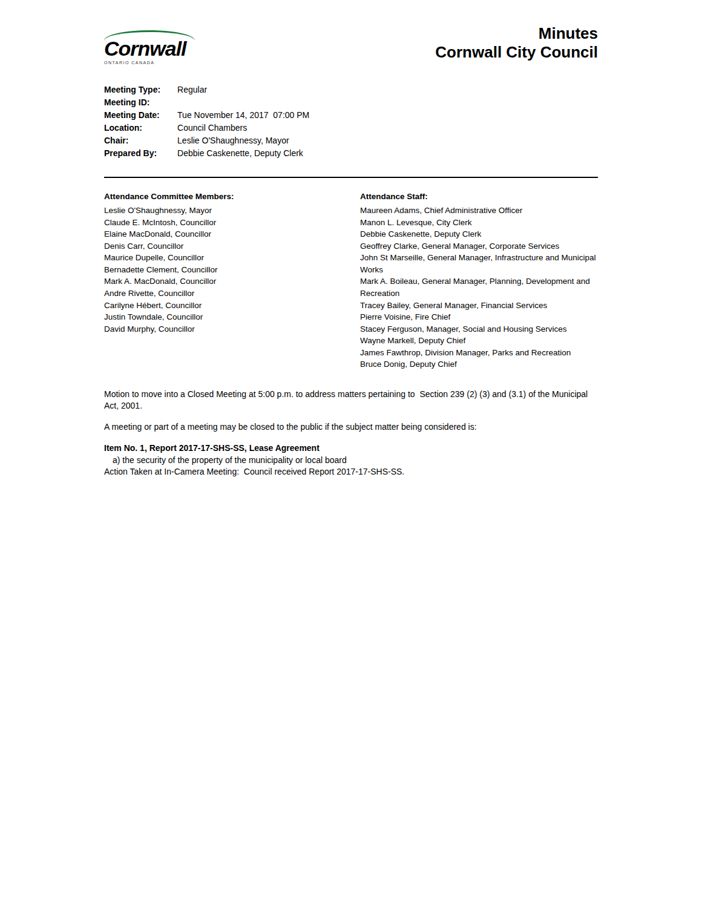Cornwall
ONTARIO CANADA
Minutes
Cornwall City Council
| Meeting Type: | Regular |
| Meeting ID: | |
| Meeting Date: | Tue November 14, 2017 07:00 PM |
| Location: | Council Chambers |
| Chair: | Leslie O'Shaughnessy, Mayor |
| Prepared By: | Debbie Caskenette, Deputy Clerk |
Attendance Committee Members:
Leslie O'Shaughnessy, Mayor
Claude E. McIntosh, Councillor
Elaine MacDonald, Councillor
Denis Carr, Councillor
Maurice Dupelle, Councillor
Bernadette Clement, Councillor
Mark A. MacDonald, Councillor
Andre Rivette, Councillor
Carilyne Hébert, Councillor
Justin Towndale, Councillor
David Murphy, Councillor
Attendance Staff:
Maureen Adams, Chief Administrative Officer
Manon L. Levesque, City Clerk
Debbie Caskenette, Deputy Clerk
Geoffrey Clarke, General Manager, Corporate Services
John St Marseille, General Manager, Infrastructure and Municipal Works
Mark A. Boileau, General Manager, Planning, Development and Recreation
Tracey Bailey, General Manager, Financial Services
Pierre Voisine, Fire Chief
Stacey Ferguson, Manager, Social and Housing Services
Wayne Markell, Deputy Chief
James Fawthrop, Division Manager, Parks and Recreation
Bruce Donig, Deputy Chief
Motion to move into a Closed Meeting at 5:00 p.m. to address matters pertaining to Section 239 (2) (3) and (3.1) of the Municipal Act, 2001.
A meeting or part of a meeting may be closed to the public if the subject matter being considered is:
Item No. 1, Report 2017-17-SHS-SS, Lease Agreement
a) the security of the property of the municipality or local board
Action Taken at In-Camera Meeting: Council received Report 2017-17-SHS-SS.